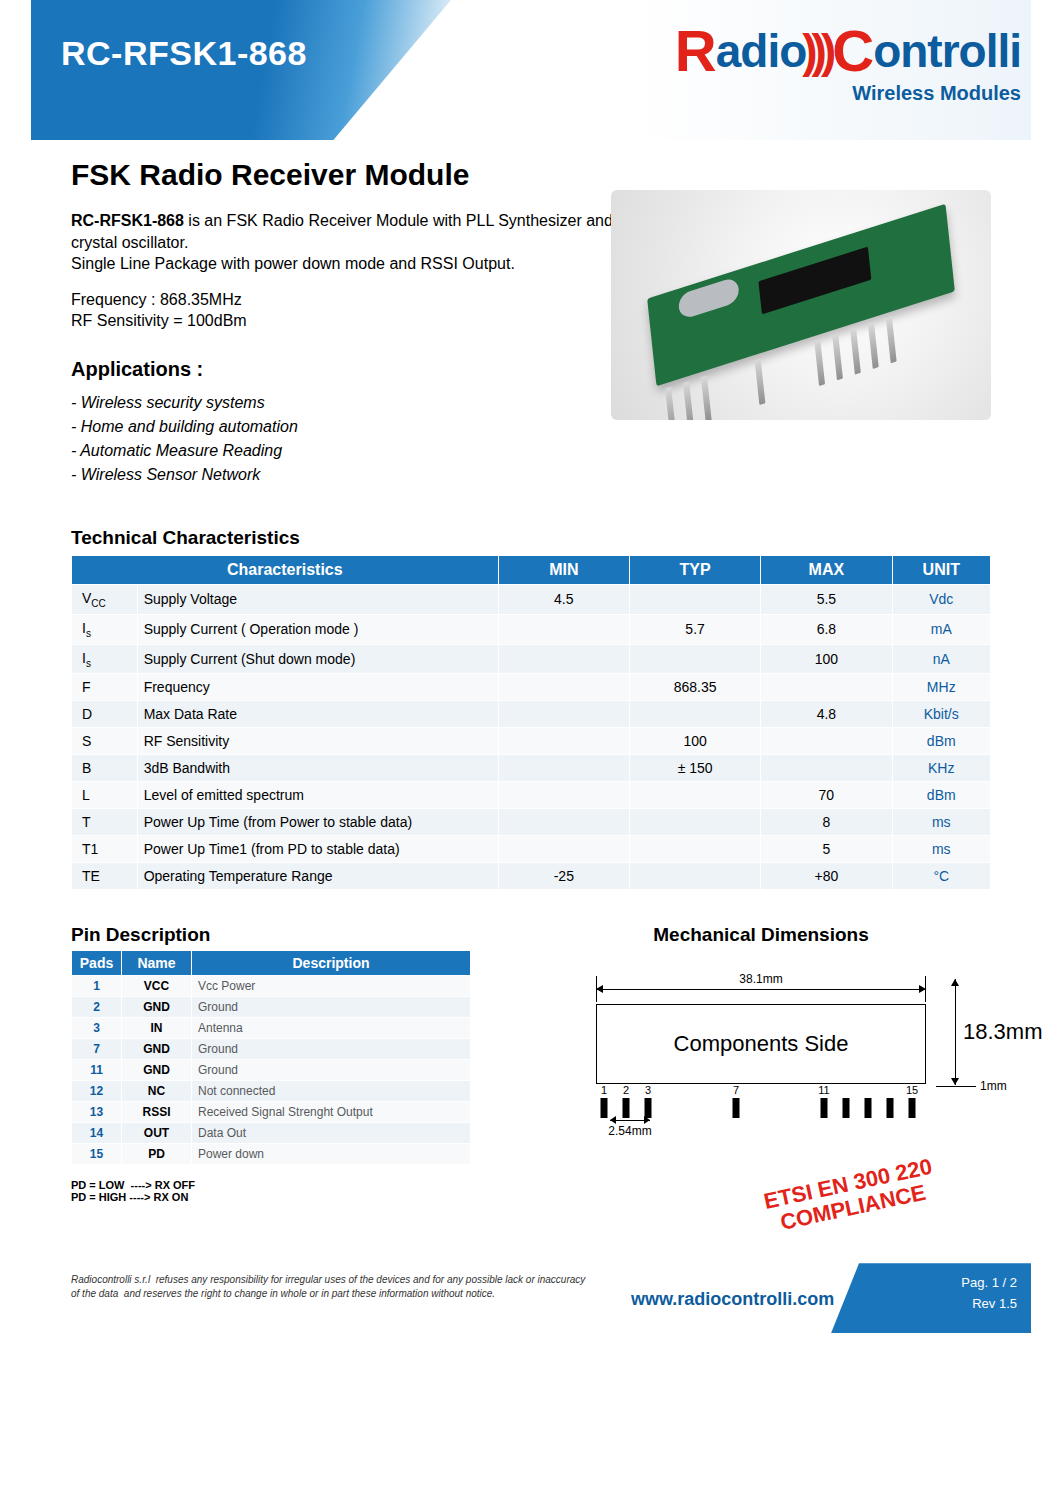RC-RFSK1-868
Radio))) Controlli
Wireless Modules
FSK Radio Receiver Module
RC-RFSK1-868 is an FSK Radio Receiver Module with PLL Synthesizer and crystal oscillator.
Single Line Package with power down mode and RSSI Output.
Frequency : 868.35MHz
RF Sensitivity = 100dBm
Applications :
Wireless security systems
Home and building automation
Automatic Measure Reading
Wireless Sensor Network
Technical Characteristics
| Characteristics | MIN | TYP | MAX | UNIT |
| --- | --- | --- | --- | --- |
| V CC | Supply Voltage | 4.5 | | 5.5 | Vdc |
| I s | Supply Current ( Operation mode ) | | 5.7 | 6.8 | mA |
| I s | Supply Current (Shut down mode) | | | 100 | nA |
| F | Frequency | | 868.35 | | MHz |
| D | Max Data Rate | | | 4.8 | Kbit/s |
| S | RF Sensitivity | | 100 | | dBm |
| B | 3dB Bandwith | | ± 150 | | KHz |
| L | Level of emitted spectrum | | | 70 | dBm |
| T | Power Up Time (from Power to stable data) | | | 8 | ms |
| T1 | Power Up Time1 (from PD to stable data) | | | 5 | ms |
| TE | Operating Temperature Range | -25 | | +80 | °C |
Pin Description
| Pads | Name | Description |
| --- | --- | --- |
| 1 | VCC | Vcc Power |
| 2 | GND | Ground |
| 3 | IN | Antenna |
| 7 | GND | Ground |
| 11 | GND | Ground |
| 12 | NC | Not connected |
| 13 | RSSI | Received Signal Strenght Output |
| 14 | OUT | Data Out |
| 15 | PD | Power down |
PD = LOW ----> RX OFF
PD = HIGH ----> RX ON
Mechanical Dimensions
38.1mm
Components Side
18.3mm
1
2
3
7
11
15
2.54mm
1mm
ETSI EN 300 220
COMPLIANCE
Radiocontrolli s.r.l refuses any responsibility for irregular uses of the devices and for any possible lack or inaccuracy of the data and reserves the right to change in whole or in part these information without notice.
www.radiocontrolli.com
Pag. 1 / 2
Rev 1.5